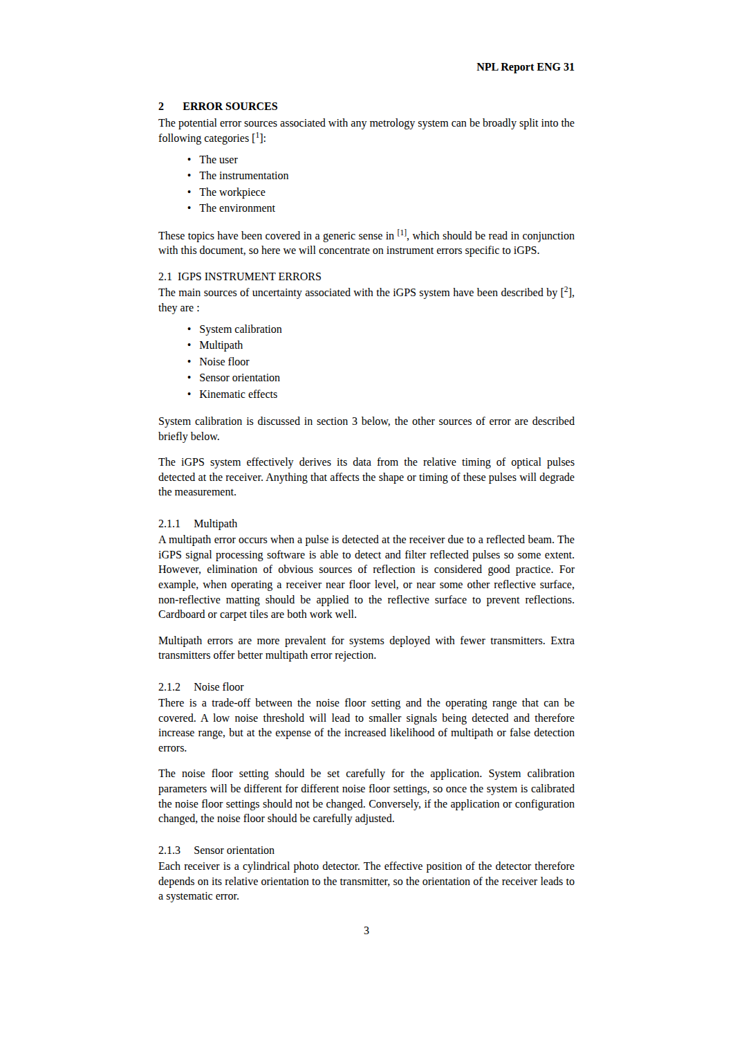NPL Report ENG 31
2 ERROR SOURCES
The potential error sources associated with any metrology system can be broadly split into the following categories [1]:
The user
The instrumentation
The workpiece
The environment
These topics have been covered in a generic sense in [1], which should be read in conjunction with this document, so here we will concentrate on instrument errors specific to iGPS.
2.1 IGPS INSTRUMENT ERRORS
The main sources of uncertainty associated with the iGPS system have been described by [2], they are :
System calibration
Multipath
Noise floor
Sensor orientation
Kinematic effects
System calibration is discussed in section 3 below, the other sources of error are described briefly below.
The iGPS system effectively derives its data from the relative timing of optical pulses detected at the receiver. Anything that affects the shape or timing of these pulses will degrade the measurement.
2.1.1 Multipath
A multipath error occurs when a pulse is detected at the receiver due to a reflected beam. The iGPS signal processing software is able to detect and filter reflected pulses so some extent. However, elimination of obvious sources of reflection is considered good practice. For example, when operating a receiver near floor level, or near some other reflective surface, non-reflective matting should be applied to the reflective surface to prevent reflections. Cardboard or carpet tiles are both work well.
Multipath errors are more prevalent for systems deployed with fewer transmitters. Extra transmitters offer better multipath error rejection.
2.1.2 Noise floor
There is a trade-off between the noise floor setting and the operating range that can be covered. A low noise threshold will lead to smaller signals being detected and therefore increase range, but at the expense of the increased likelihood of multipath or false detection errors.
The noise floor setting should be set carefully for the application. System calibration parameters will be different for different noise floor settings, so once the system is calibrated the noise floor settings should not be changed. Conversely, if the application or configuration changed, the noise floor should be carefully adjusted.
2.1.3 Sensor orientation
Each receiver is a cylindrical photo detector. The effective position of the detector therefore depends on its relative orientation to the transmitter, so the orientation of the receiver leads to a systematic error.
3